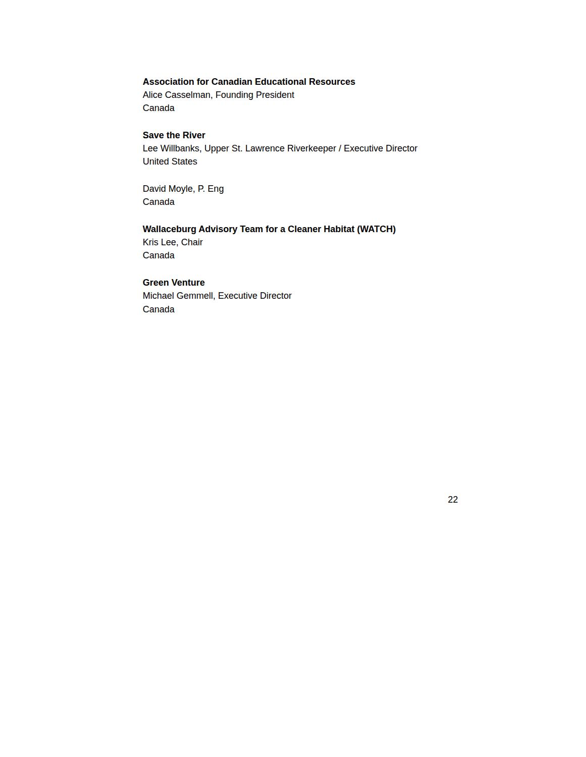Association for Canadian Educational Resources
Alice Casselman, Founding President
Canada
Save the River
Lee Willbanks, Upper St. Lawrence Riverkeeper / Executive Director
United States
David Moyle, P. Eng
Canada
Wallaceburg Advisory Team for a Cleaner Habitat (WATCH)
Kris Lee, Chair
Canada
Green Venture
Michael Gemmell, Executive Director
Canada
22